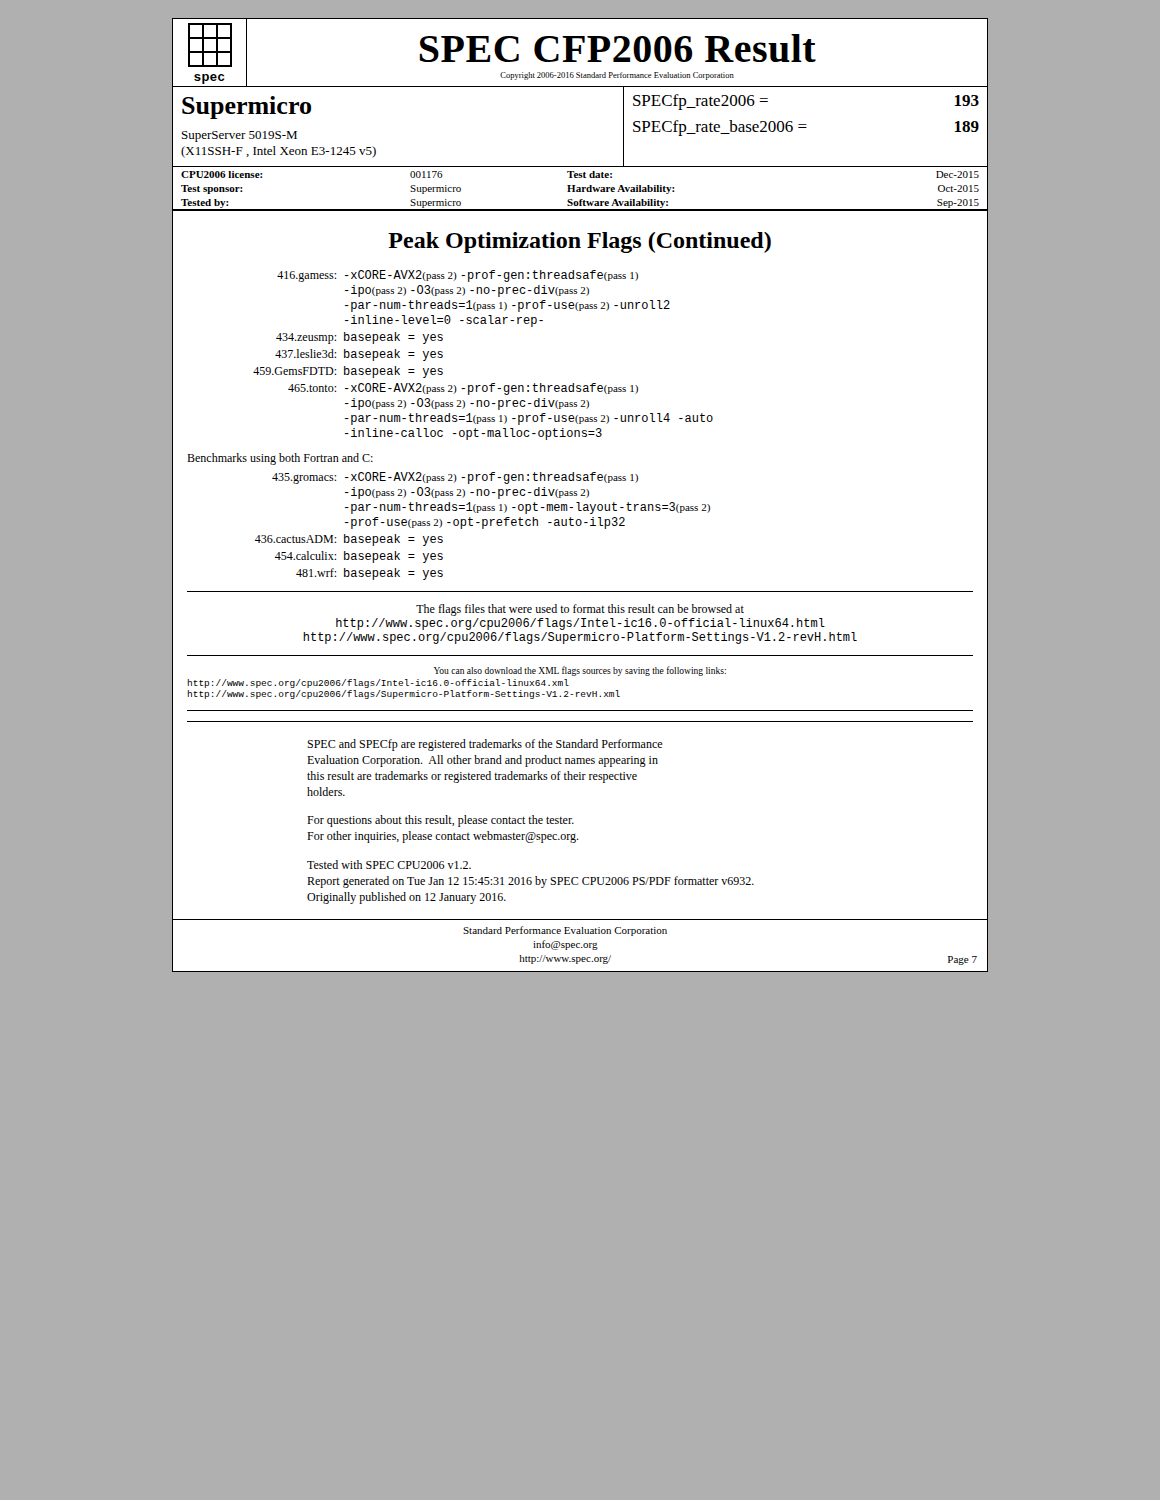spec
SPEC CFP2006 Result
Copyright 2006-2016 Standard Performance Evaluation Corporation
Supermicro
SuperServer 5019S-M
(X11SSH-F , Intel Xeon E3-1245 v5)
SPECfp_rate2006 =193
SPECfp_rate_base2006 =189
| CPU2006 license: | 001176 | Test date: | Dec-2015 |
| Test sponsor: | Supermicro | Hardware Availability: | Oct-2015 |
| Tested by: | Supermicro | Software Availability: | Sep-2015 |
Peak Optimization Flags (Continued)
416.gamess:
-xCORE-AVX2(pass 2) -prof-gen:threadsafe(pass 1)
-ipo(pass 2) -O3(pass 2) -no-prec-div(pass 2)
-par-num-threads=1(pass 1) -prof-use(pass 2) -unroll2
-inline-level=0 -scalar-rep-
434.zeusmp:
basepeak = yes
437.leslie3d:
basepeak = yes
459.GemsFDTD:
basepeak = yes
465.tonto:
-xCORE-AVX2(pass 2) -prof-gen:threadsafe(pass 1)
-ipo(pass 2) -O3(pass 2) -no-prec-div(pass 2)
-par-num-threads=1(pass 1) -prof-use(pass 2) -unroll4 -auto
-inline-calloc -opt-malloc-options=3
Benchmarks using both Fortran and C:
435.gromacs:
-xCORE-AVX2(pass 2) -prof-gen:threadsafe(pass 1)
-ipo(pass 2) -O3(pass 2) -no-prec-div(pass 2)
-par-num-threads=1(pass 1) -opt-mem-layout-trans=3(pass 2)
-prof-use(pass 2) -opt-prefetch -auto-ilp32
436.cactusADM:
basepeak = yes
454.calculix:
basepeak = yes
481.wrf:
basepeak = yes
The flags files that were used to format this result can be browsed at
http://www.spec.org/cpu2006/flags/Intel-ic16.0-official-linux64.html http://www.spec.org/cpu2006/flags/Supermicro-Platform-Settings-V1.2-revH.html
You can also download the XML flags sources by saving the following links:
http://www.spec.org/cpu2006/flags/Intel-ic16.0-official-linux64.xml
http://www.spec.org/cpu2006/flags/Supermicro-Platform-Settings-V1.2-revH.xml
SPEC and SPECfp are registered trademarks of the Standard Performance
Evaluation Corporation. All other brand and product names appearing in
this result are trademarks or registered trademarks of their respective
holders.
For questions about this result, please contact the tester.
For other inquiries, please contact webmaster@spec.org.
Tested with SPEC CPU2006 v1.2.
Report generated on Tue Jan 12 15:45:31 2016 by SPEC CPU2006 PS/PDF formatter v6932.
Originally published on 12 January 2016.
Standard Performance Evaluation Corporation
info@spec.org
http://www.spec.org/
Page 7